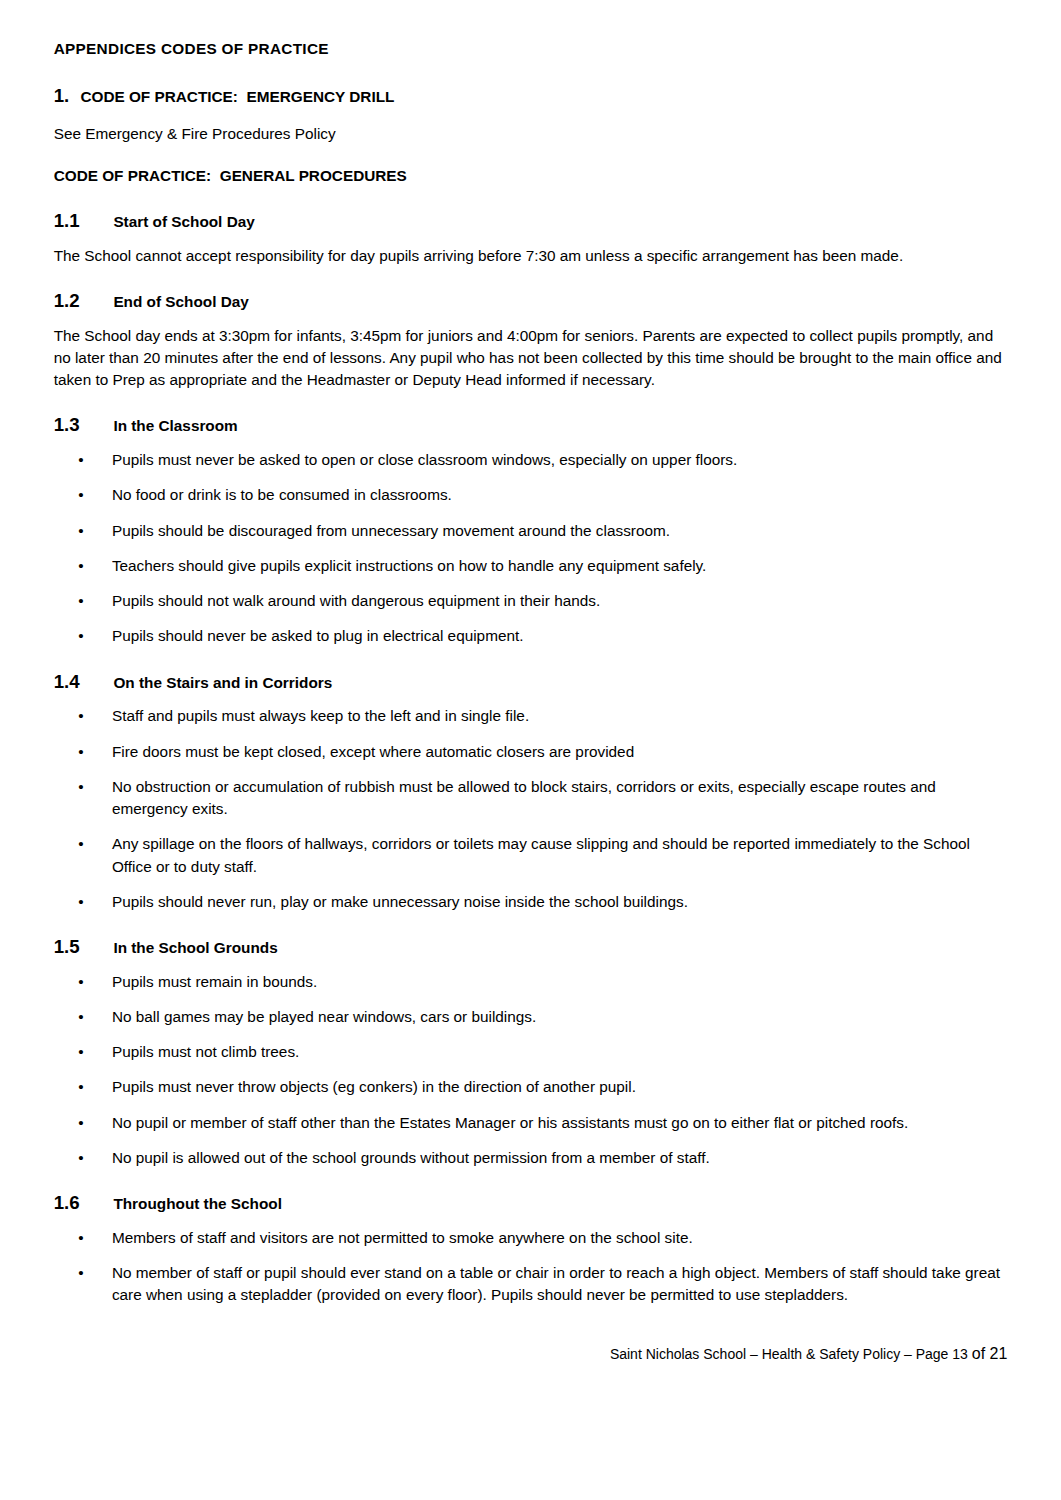APPENDICES CODES OF PRACTICE
1. CODE OF PRACTICE: EMERGENCY DRILL
See Emergency & Fire Procedures Policy
CODE OF PRACTICE: GENERAL PROCEDURES
1.1 Start of School Day
The School cannot accept responsibility for day pupils arriving before 7:30 am unless a specific arrangement has been made.
1.2 End of School Day
The School day ends at 3:30pm for infants, 3:45pm for juniors and 4:00pm for seniors. Parents are expected to collect pupils promptly, and no later than 20 minutes after the end of lessons. Any pupil who has not been collected by this time should be brought to the main office and taken to Prep as appropriate and the Headmaster or Deputy Head informed if necessary.
1.3 In the Classroom
Pupils must never be asked to open or close classroom windows, especially on upper floors.
No food or drink is to be consumed in classrooms.
Pupils should be discouraged from unnecessary movement around the classroom.
Teachers should give pupils explicit instructions on how to handle any equipment safely.
Pupils should not walk around with dangerous equipment in their hands.
Pupils should never be asked to plug in electrical equipment.
1.4 On the Stairs and in Corridors
Staff and pupils must always keep to the left and in single file.
Fire doors must be kept closed, except where automatic closers are provided
No obstruction or accumulation of rubbish must be allowed to block stairs, corridors or exits, especially escape routes and emergency exits.
Any spillage on the floors of hallways, corridors or toilets may cause slipping and should be reported immediately to the School Office or to duty staff.
Pupils should never run, play or make unnecessary noise inside the school buildings.
1.5 In the School Grounds
Pupils must remain in bounds.
No ball games may be played near windows, cars or buildings.
Pupils must not climb trees.
Pupils must never throw objects (eg conkers) in the direction of another pupil.
No pupil or member of staff other than the Estates Manager or his assistants must go on to either flat or pitched roofs.
No pupil is allowed out of the school grounds without permission from a member of staff.
1.6 Throughout the School
Members of staff and visitors are not permitted to smoke anywhere on the school site.
No member of staff or pupil should ever stand on a table or chair in order to reach a high object. Members of staff should take great care when using a stepladder (provided on every floor). Pupils should never be permitted to use stepladders.
Saint Nicholas School – Health & Safety Policy – Page 13 of 21